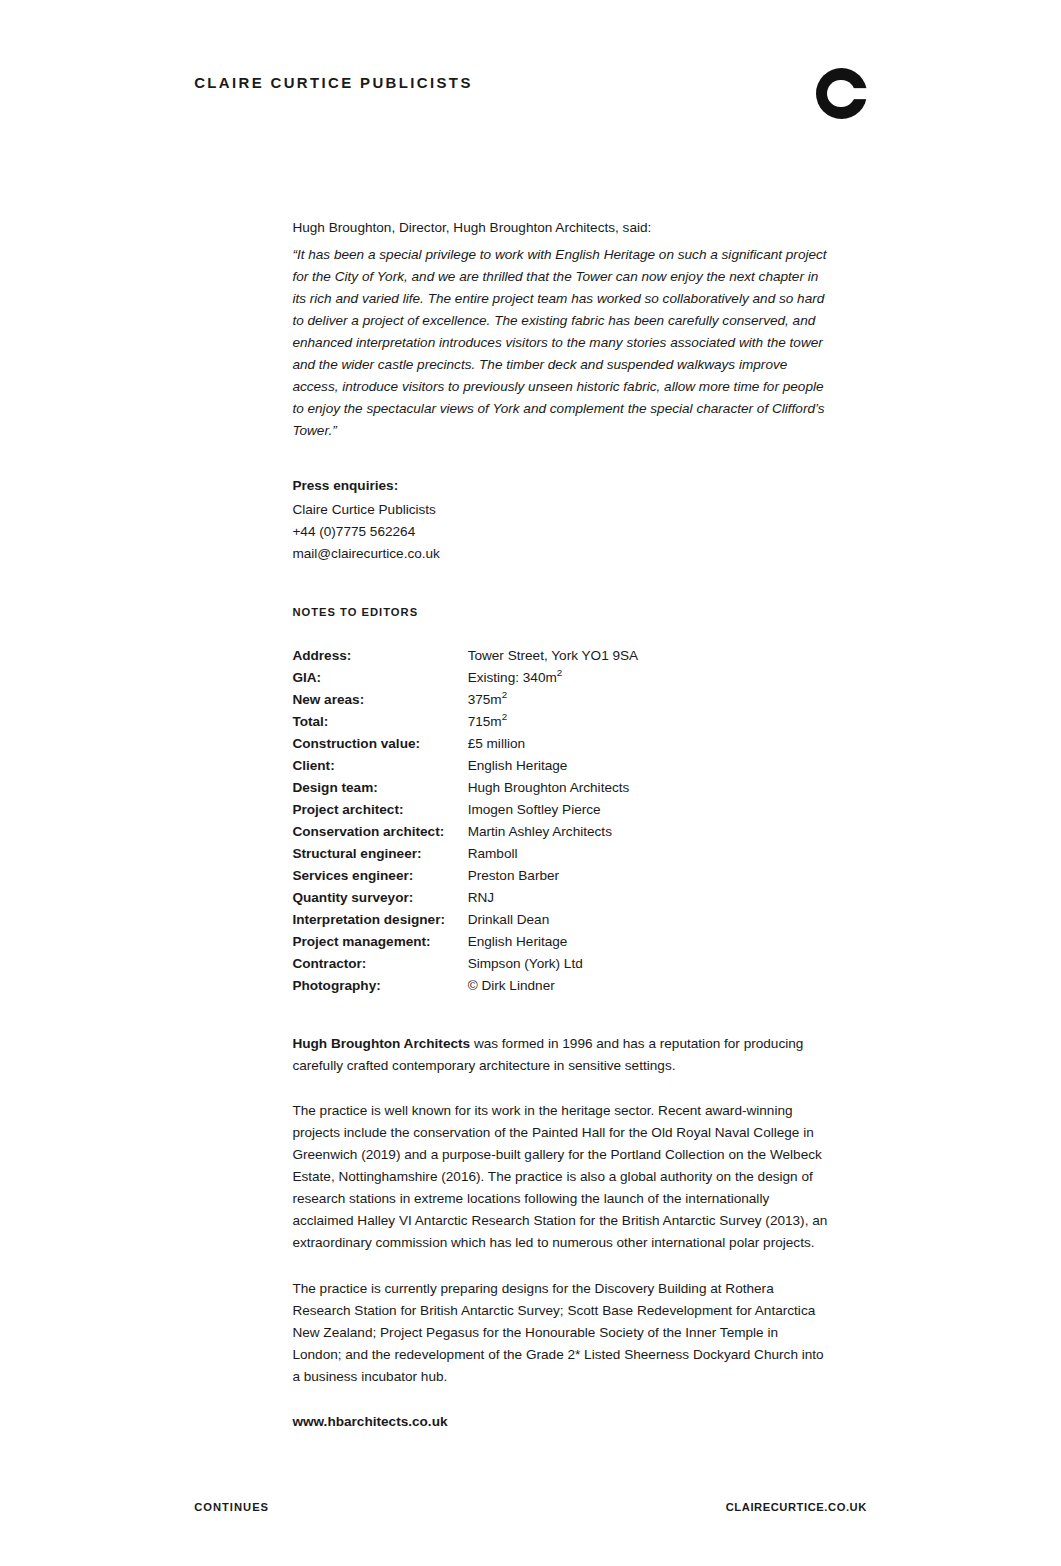Claire Curtice Publicists
Hugh Broughton, Director, Hugh Broughton Architects, said:
“It has been a special privilege to work with English Heritage on such a significant project for the City of York, and we are thrilled that the Tower can now enjoy the next chapter in its rich and varied life. The entire project team has worked so collaboratively and so hard to deliver a project of excellence. The existing fabric has been carefully conserved, and enhanced interpretation introduces visitors to the many stories associated with the tower and the wider castle precincts. The timber deck and suspended walkways improve access, introduce visitors to previously unseen historic fabric, allow more time for people to enjoy the spectacular views of York and complement the special character of Clifford’s Tower.”
Press enquiries:
Claire Curtice Publicists
+44 (0)7775 562264
mail@clairecurtice.co.uk
Notes to editors
| Address: | Tower Street, York YO1 9SA |
| GIA: | Existing: 340m 2 |
| New areas: | 375m 2 |
| Total: | 715m 2 |
| Construction value: | £5 million |
| Client: | English Heritage |
| Design team: | Hugh Broughton Architects |
| Project architect: | Imogen Softley Pierce |
| Conservation architect: | Martin Ashley Architects |
| Structural engineer: | Ramboll |
| Services engineer: | Preston Barber |
| Quantity surveyor: | RNJ |
| Interpretation designer: | Drinkall Dean |
| Project management: | English Heritage |
| Contractor: | Simpson (York) Ltd |
| Photography: | © Dirk Lindner |
Hugh Broughton Architects was formed in 1996 and has a reputation for producing carefully crafted contemporary architecture in sensitive settings.
The practice is well known for its work in the heritage sector. Recent award-winning projects include the conservation of the Painted Hall for the Old Royal Naval College in Greenwich (2019) and a purpose-built gallery for the Portland Collection on the Welbeck Estate, Nottinghamshire (2016). The practice is also a global authority on the design of research stations in extreme locations following the launch of the internationally acclaimed Halley VI Antarctic Research Station for the British Antarctic Survey (2013), an extraordinary commission which has led to numerous other international polar projects.
The practice is currently preparing designs for the Discovery Building at Rothera Research Station for British Antarctic Survey; Scott Base Redevelopment for Antarctica New Zealand; Project Pegasus for the Honourable Society of the Inner Temple in London; and the redevelopment of the Grade 2* Listed Sheerness Dockyard Church into a business incubator hub.
www.hbarchitects.co.uk
Continues
clairecurtice.co.uk